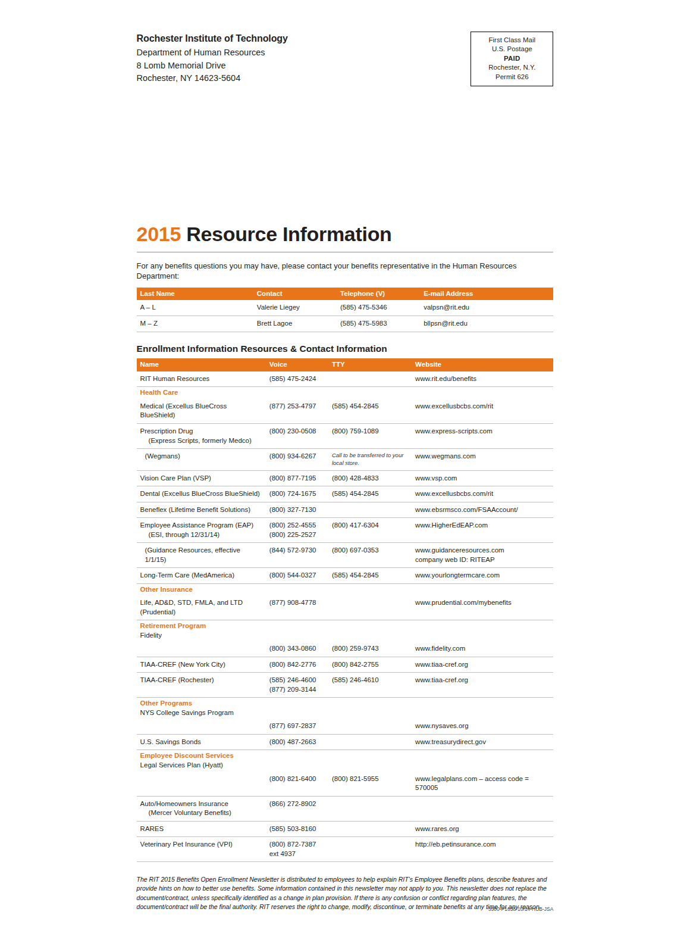Rochester Institute of Technology
Department of Human Resources
8 Lomb Memorial Drive
Rochester, NY 14623-5604
First Class Mail
U.S. Postage
PAID
Rochester, N.Y.
Permit 626
2015 Resource Information
For any benefits questions you may have, please contact your benefits representative in the Human Resources Department:
| Last Name | Contact | Telephone (V) | E-mail Address |
| --- | --- | --- | --- |
| A – L | Valerie Liegey | (585) 475-5346 | valpsn@rit.edu |
| M – Z | Brett Lagoe | (585) 475-5983 | bllpsn@rit.edu |
Enrollment Information Resources & Contact Information
| Name | Voice | TTY | Website |
| --- | --- | --- | --- |
| RIT Human Resources | (585) 475-2424 | | www.rit.edu/benefits |
| Health Care | | | |
| Medical (Excellus BlueCross BlueShield) | (877) 253-4797 | (585) 454-2845 | www.excellusbcbs.com/rit |
| Prescription Drug (Express Scripts, formerly Medco) | (800) 230-0508 | (800) 759-1089 | www.express-scripts.com |
| (Wegmans) | (800) 934-6267 | Call to be transferred to your local store. | www.wegmans.com |
| Vision Care Plan (VSP) | (800) 877-7195 | (800) 428-4833 | www.vsp.com |
| Dental (Excellus BlueCross BlueShield) | (800) 724-1675 | (585) 454-2845 | www.excellusbcbs.com/rit |
| Beneflex (Lifetime Benefit Solutions) | (800) 327-7130 | | www.ebsrmsco.com/FSAAccount/ |
| Employee Assistance Program (EAP) (ESI, through 12/31/14) | (800) 252-4555 (800) 225-2527 | (800) 417-6304 | www.HigherEdEAP.com |
| (Guidance Resources, effective 1/1/15) | (844) 572-9730 | (800) 697-0353 | www.guidanceresources.com company web ID: RITEAP |
| Long-Term Care (MedAmerica) | (800) 544-0327 | (585) 454-2845 | www.yourlongtermcare.com |
| Other Insurance | | | |
| Life, AD&D, STD, FMLA, and LTD (Prudential) | (877) 908-4778 | | www.prudential.com/mybenefits |
| Retirement Program Fidelity | | | |
| | (800) 343-0860 | (800) 259-9743 | www.fidelity.com |
| TIAA-CREF (New York City) | (800) 842-2776 | (800) 842-2755 | www.tiaa-cref.org |
| TIAA-CREF (Rochester) | (585) 246-4600 (877) 209-3144 | (585) 246-4610 | www.tiaa-cref.org |
| Other Programs NYS College Savings Program | | | |
| | (877) 697-2837 | | www.nysaves.org |
| U.S. Savings Bonds | (800) 487-2663 | | www.treasurydirect.gov |
| Employee Discount Services Legal Services Plan (Hyatt) | | | |
| | (800) 821-6400 | (800) 821-5955 | www.legalplans.com – access code = 570005 |
| Auto/Homeowners Insurance (Mercer Voluntary Benefits) | (866) 272-8902 | | |
| RARES | (585) 503-8160 | | www.rares.org |
| Veterinary Pet Insurance (VPI) | (800) 872-7387 ext 4937 | | http://eb.petinsurance.com |
The RIT 2015 Benefits Open Enrollment Newsletter is distributed to employees to help explain RIT’s Employee Benefits plans, describe features and provide hints on how to better use benefits. Some information contained in this newsletter may not apply to you. This newsletter does not replace the document/contract, unless specifically identified as a change in plan provision. If there is any confusion or conflict regarding plan features, the document/contract will be the final authority. RIT reserves the right to change, modify, discontinue, or terminate benefits at any time for any reason. 3500-P1658-10/14-HUB-JSA